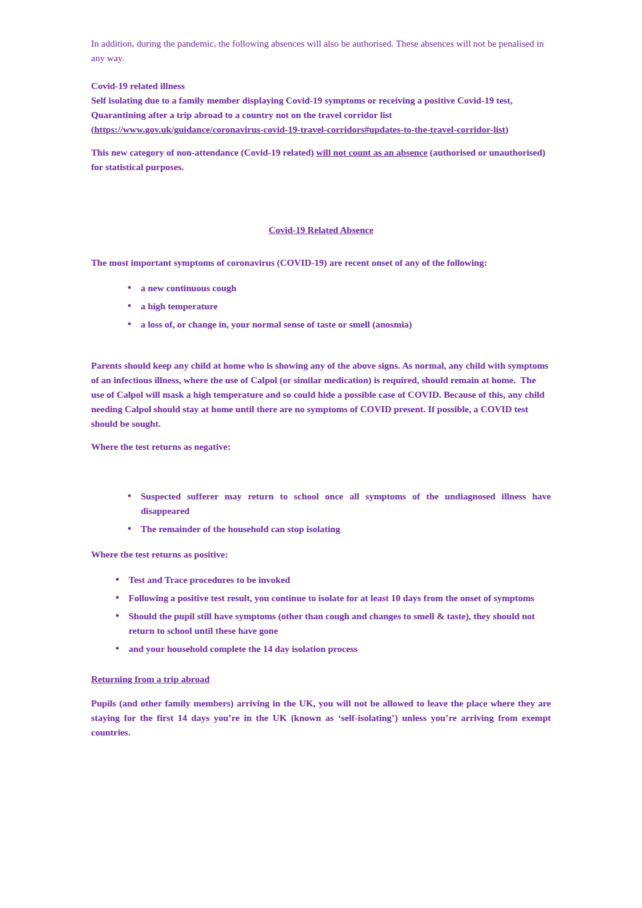In addition, during the pandemic, the following absences will also be authorised. These absences will not be penalised in any way.
Covid-19 related illness
Self isolating due to a family member displaying Covid-19 symptoms or receiving a positive Covid-19 test,
Quarantining after a trip abroad to a country not on the travel corridor list
(https://www.gov.uk/guidance/coronavirus-covid-19-travel-corridors#updates-to-the-travel-corridor-list)
This new category of non-attendance (Covid-19 related) will not count as an absence (authorised or unauthorised) for statistical purposes.
Covid-19 Related Absence
The most important symptoms of coronavirus (COVID-19) are recent onset of any of the following:
a new continuous cough
a high temperature
a loss of, or change in, your normal sense of taste or smell (anosmia)
Parents should keep any child at home who is showing any of the above signs. As normal, any child with symptoms of an infectious illness, where the use of Calpol (or similar medication) is required, should remain at home. The use of Calpol will mask a high temperature and so could hide a possible case of COVID. Because of this, any child needing Calpol should stay at home until there are no symptoms of COVID present. If possible, a COVID test should be sought.
Where the test returns as negative:
Suspected sufferer may return to school once all symptoms of the undiagnosed illness have disappeared
The remainder of the household can stop isolating
Where the test returns as positive:
Test and Trace procedures to be invoked
Following a positive test result, you continue to isolate for at least 10 days from the onset of symptoms
Should the pupil still have symptoms (other than cough and changes to smell & taste), they should not return to school until these have gone
and your household complete the 14 day isolation process
Returning from a trip abroad
Pupils (and other family members) arriving in the UK, you will not be allowed to leave the place where they are staying for the first 14 days you’re in the UK (known as ‘self-isolating’) unless you’re arriving from exempt countries.